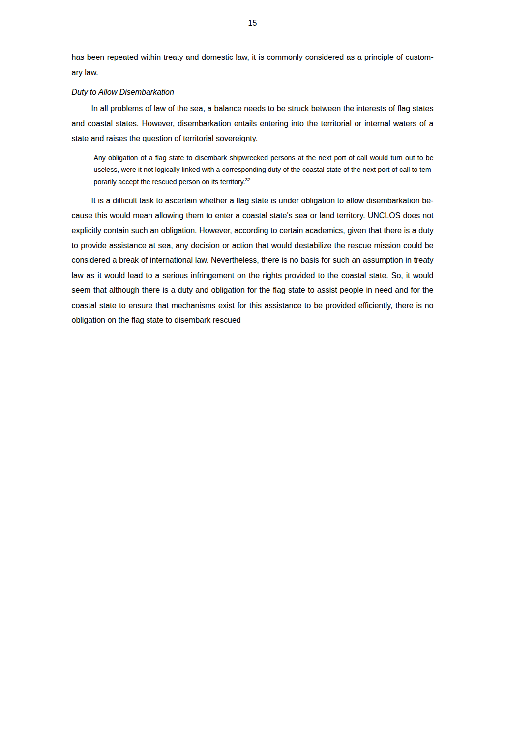15
has been repeated within treaty and domestic law, it is commonly considered as a principle of customary law.
Duty to Allow Disembarkation
In all problems of law of the sea, a balance needs to be struck between the interests of flag states and coastal states. However, disembarkation entails entering into the territorial or internal waters of a state and raises the question of territorial sovereignty.
Any obligation of a flag state to disembark shipwrecked persons at the next port of call would turn out to be useless, were it not logically linked with a corresponding duty of the coastal state of the next port of call to temporarily accept the rescued person on its territory.32
It is a difficult task to ascertain whether a flag state is under obligation to allow disembarkation because this would mean allowing them to enter a coastal state's sea or land territory. UNCLOS does not explicitly contain such an obligation. However, according to certain academics, given that there is a duty to provide assistance at sea, any decision or action that would destabilize the rescue mission could be considered a break of international law. Nevertheless, there is no basis for such an assumption in treaty law as it would lead to a serious infringement on the rights provided to the coastal state. So, it would seem that although there is a duty and obligation for the flag state to assist people in need and for the coastal state to ensure that mechanisms exist for this assistance to be provided efficiently, there is no obligation on the flag state to disembark rescued